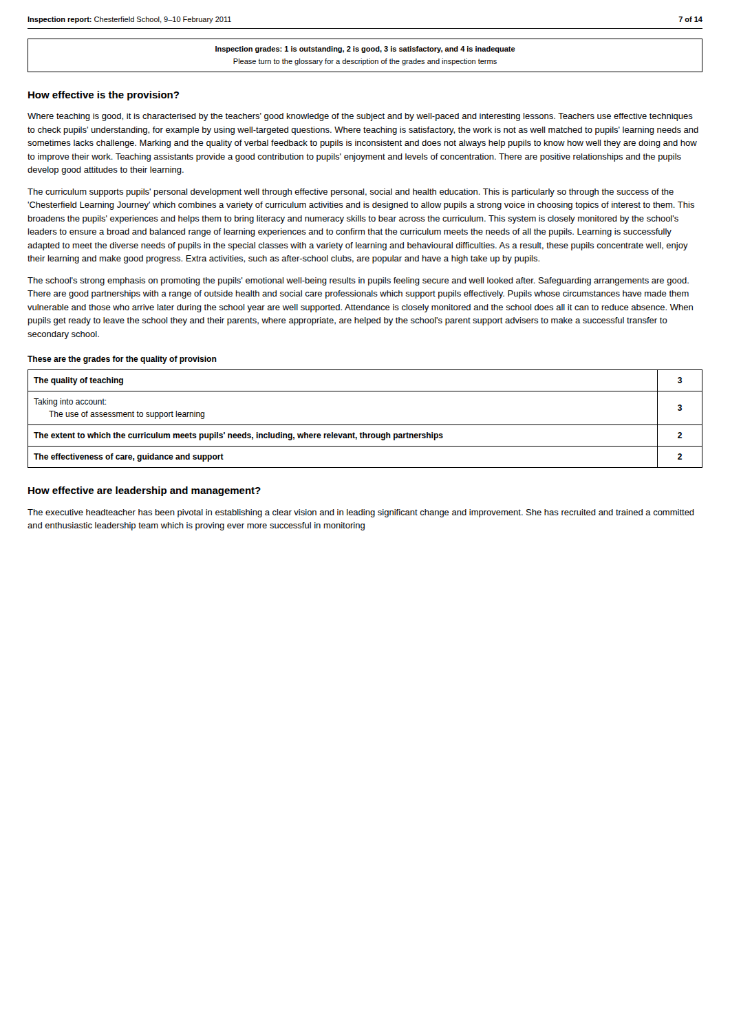Inspection report: Chesterfield School, 9–10 February 2011
7 of 14
Inspection grades: 1 is outstanding, 2 is good, 3 is satisfactory, and 4 is inadequate
Please turn to the glossary for a description of the grades and inspection terms
How effective is the provision?
Where teaching is good, it is characterised by the teachers' good knowledge of the subject and by well-paced and interesting lessons. Teachers use effective techniques to check pupils' understanding, for example by using well-targeted questions. Where teaching is satisfactory, the work is not as well matched to pupils' learning needs and sometimes lacks challenge. Marking and the quality of verbal feedback to pupils is inconsistent and does not always help pupils to know how well they are doing and how to improve their work. Teaching assistants provide a good contribution to pupils' enjoyment and levels of concentration. There are positive relationships and the pupils develop good attitudes to their learning.
The curriculum supports pupils' personal development well through effective personal, social and health education. This is particularly so through the success of the 'Chesterfield Learning Journey' which combines a variety of curriculum activities and is designed to allow pupils a strong voice in choosing topics of interest to them. This broadens the pupils' experiences and helps them to bring literacy and numeracy skills to bear across the curriculum. This system is closely monitored by the school's leaders to ensure a broad and balanced range of learning experiences and to confirm that the curriculum meets the needs of all the pupils. Learning is successfully adapted to meet the diverse needs of pupils in the special classes with a variety of learning and behavioural difficulties. As a result, these pupils concentrate well, enjoy their learning and make good progress. Extra activities, such as after-school clubs, are popular and have a high take up by pupils.
The school's strong emphasis on promoting the pupils' emotional well-being results in pupils feeling secure and well looked after. Safeguarding arrangements are good. There are good partnerships with a range of outside health and social care professionals which support pupils effectively. Pupils whose circumstances have made them vulnerable and those who arrive later during the school year are well supported. Attendance is closely monitored and the school does all it can to reduce absence. When pupils get ready to leave the school they and their parents, where appropriate, are helped by the school's parent support advisers to make a successful transfer to secondary school.
These are the grades for the quality of provision
| The quality of teaching | 3 |
| Taking into account: The use of assessment to support learning | 3 |
| The extent to which the curriculum meets pupils' needs, including, where relevant, through partnerships | 2 |
| The effectiveness of care, guidance and support | 2 |
How effective are leadership and management?
The executive headteacher has been pivotal in establishing a clear vision and in leading significant change and improvement. She has recruited and trained a committed and enthusiastic leadership team which is proving ever more successful in monitoring